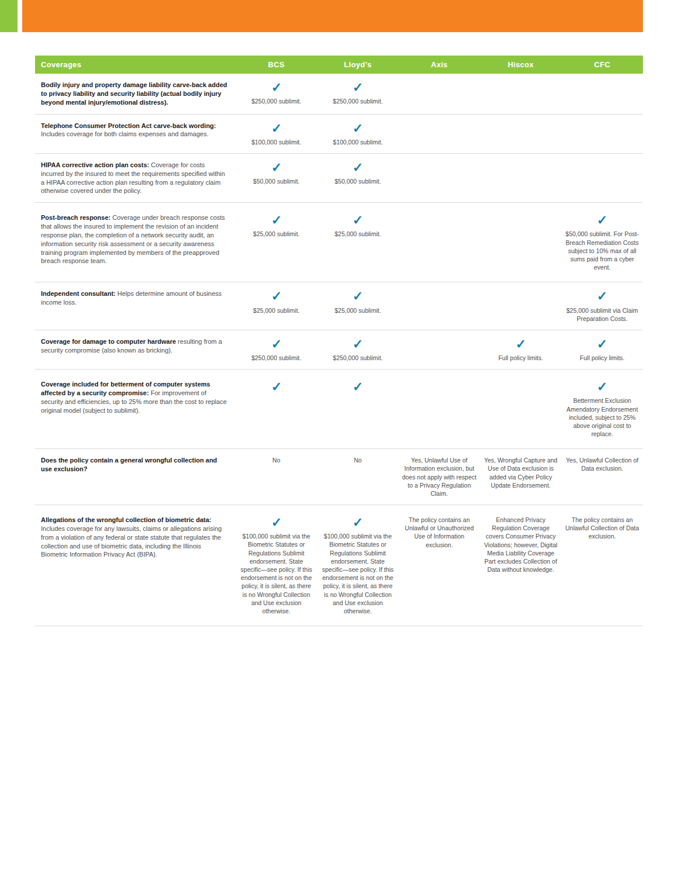| Coverages | BCS | Lloyd’s | Axis | Hiscox | CFC |
| --- | --- | --- | --- | --- | --- |
| Bodily injury and property damage liability carve-back added to privacy liability and security liability (actual bodily injury beyond mental injury/emotional distress). | ✓ $250,000 sublimit. | ✓ $250,000 sublimit. | | | |
| Telephone Consumer Protection Act carve-back wording: Includes coverage for both claims expenses and damages. | ✓ $100,000 sublimit. | ✓ $100,000 sublimit. | | | |
| HIPAA corrective action plan costs: Coverage for costs incurred by the insured to meet the requirements specified within a HIPAA corrective action plan resulting from a regulatory claim otherwise covered under the policy. | ✓ $50,000 sublimit. | ✓ $50,000 sublimit. | | | |
| Post-breach response: Coverage under breach response costs that allows the insured to implement the revision of an incident response plan, the completion of a network security audit, an information security risk assessment or a security awareness training program implemented by members of the preapproved breach response team. | ✓ $25,000 sublimit. | ✓ $25,000 sublimit. | | | ✓ $50,000 sublimit. For Post-Breach Remediation Costs subject to 10% max of all sums paid from a cyber event. |
| Independent consultant: Helps determine amount of business income loss. | ✓ $25,000 sublimit. | ✓ $25,000 sublimit. | | | ✓ $25,000 sublimit via Claim Preparation Costs. |
| Coverage for damage to computer hardware resulting from a security compromise (also known as bricking). | ✓ $250,000 sublimit. | ✓ $250,000 sublimit. | | ✓ Full policy limits. | ✓ Full policy limits. |
| Coverage included for betterment of computer systems affected by a security compromise: For improvement of security and efficiencies, up to 25% more than the cost to replace original model (subject to sublimit). | ✓ | ✓ | | | ✓ Betterment Exclusion Amendatory Endorsement included, subject to 25% above original cost to replace. |
| Does the policy contain a general wrongful collection and use exclusion? | No | No | Yes, Unlawful Use of Information exclusion, but does not apply with respect to a Privacy Regulation Claim. | Yes, Wrongful Capture and Use of Data exclusion is added via Cyber Policy Update Endorsement. | Yes, Unlawful Collection of Data exclusion. |
| Allegations of the wrongful collection of biometric data: Includes coverage for any lawsuits, claims or allegations arising from a violation of any federal or state statute that regulates the collection and use of biometric data, including the Illinois Biometric Information Privacy Act (BIPA). | ✓ $100,000 sublimit via the Biometric Statutes or Regulations Sublimit endorsement. State specific—see policy. If this endorsement is not on the policy, it is silent, as there is no Wrongful Collection and Use exclusion otherwise. | ✓ $100,000 sublimit via the Biometric Statutes or Regulations Sublimit endorsement. State specific—see policy. If this endorsement is not on the policy, it is silent, as there is no Wrongful Collection and Use exclusion otherwise. | The policy contains an Unlawful or Unauthorized Use of Information exclusion. | Enhanced Privacy Regulation Coverage covers Consumer Privacy Violations; however, Digital Media Liability Coverage Part excludes Collection of Data without knowledge. | The policy contains an Unlawful Collection of Data exclusion. |